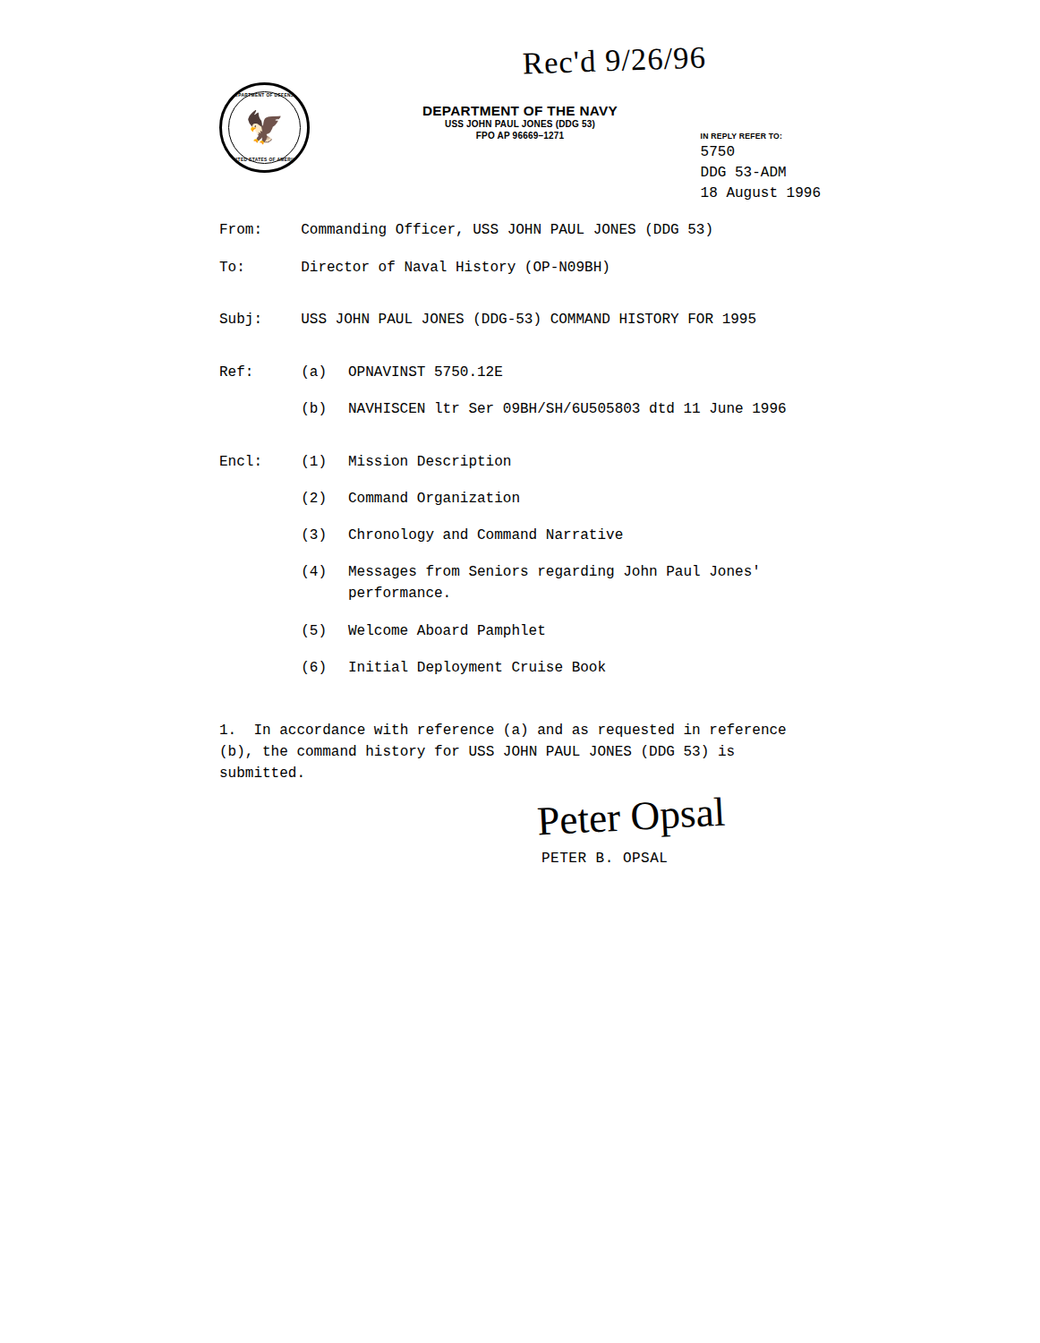Rec'd 9/26/96
DEPARTMENT OF DEFENSE
🦅
UNITED STATES OF AMERICA
DEPARTMENT OF THE NAVY
USS JOHN PAUL JONES (DDG 53)
FPO AP 96669–1271
IN REPLY REFER TO:
5750 DDG 53-ADM 18 August 1996
| From: | Commanding Officer, USS JOHN PAUL JONES (DDG 53) |
| To: | Director of Naval History (OP-N09BH) |
| Subj: | USS JOHN PAUL JONES (DDG-53) COMMAND HISTORY FOR 1995 |
| Ref: | (a) | OPNAVINST 5750.12E |
| | (b) | NAVHISCEN ltr Ser 09BH/SH/6U505803 dtd 11 June 1996 |
| Encl: | (1) | Mission Description |
| | (2) | Command Organization |
| | (3) | Chronology and Command Narrative |
| | (4) | Messages from Seniors regarding John Paul Jones' performance. |
| | (5) | Welcome Aboard Pamphlet |
| | (6) | Initial Deployment Cruise Book |
1. In accordance with reference (a) and as requested in reference (b), the command history for USS JOHN PAUL JONES (DDG 53) is submitted.
Peter Opsal
PETER B. OPSAL